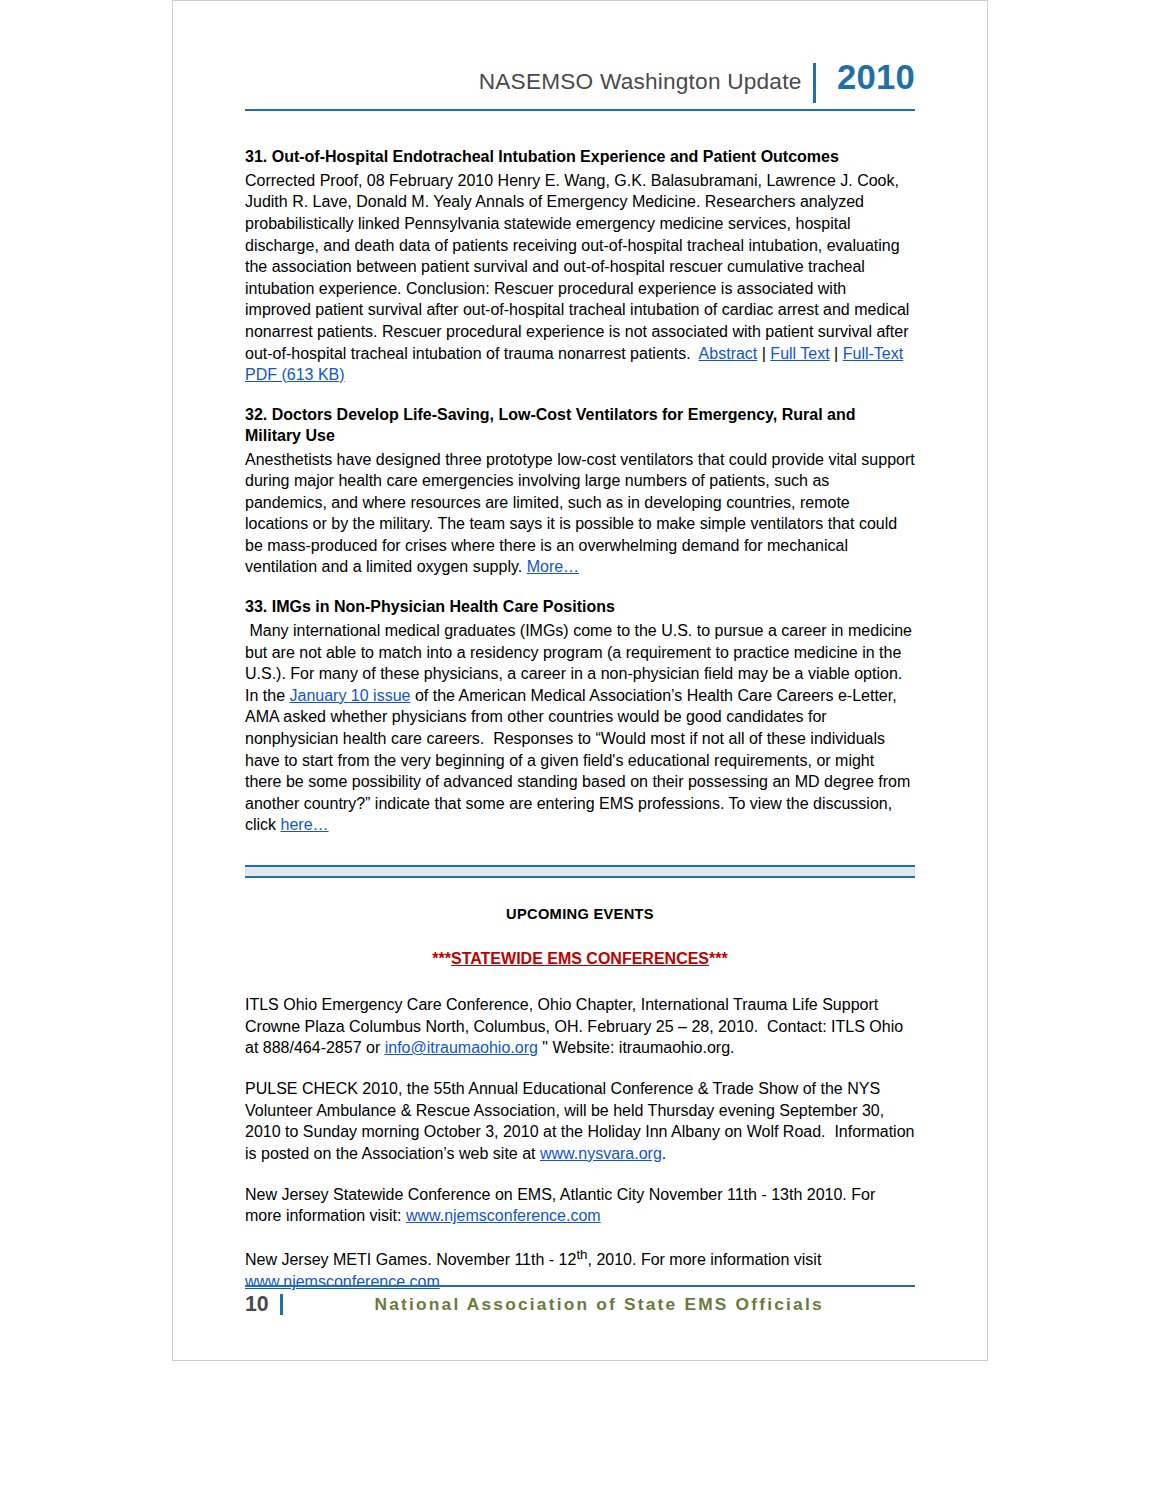NASEMSO Washington Update 2010
31. Out-of-Hospital Endotracheal Intubation Experience and Patient Outcomes
Corrected Proof, 08 February 2010 Henry E. Wang, G.K. Balasubramani, Lawrence J. Cook, Judith R. Lave, Donald M. Yealy Annals of Emergency Medicine. Researchers analyzed probabilistically linked Pennsylvania statewide emergency medicine services, hospital discharge, and death data of patients receiving out-of-hospital tracheal intubation, evaluating the association between patient survival and out-of-hospital rescuer cumulative tracheal intubation experience. Conclusion: Rescuer procedural experience is associated with improved patient survival after out-of-hospital tracheal intubation of cardiac arrest and medical nonarrest patients. Rescuer procedural experience is not associated with patient survival after out-of-hospital tracheal intubation of trauma nonarrest patients. Abstract | Full Text | Full-Text PDF (613 KB)
32. Doctors Develop Life-Saving, Low-Cost Ventilators for Emergency, Rural and Military Use
Anesthetists have designed three prototype low-cost ventilators that could provide vital support during major health care emergencies involving large numbers of patients, such as pandemics, and where resources are limited, such as in developing countries, remote locations or by the military. The team says it is possible to make simple ventilators that could be mass-produced for crises where there is an overwhelming demand for mechanical ventilation and a limited oxygen supply. More…
33. IMGs in Non-Physician Health Care Positions
Many international medical graduates (IMGs) come to the U.S. to pursue a career in medicine but are not able to match into a residency program (a requirement to practice medicine in the U.S.). For many of these physicians, a career in a non-physician field may be a viable option. In the January 10 issue of the American Medical Association’s Health Care Careers e-Letter, AMA asked whether physicians from other countries would be good candidates for nonphysician health care careers. Responses to “Would most if not all of these individuals have to start from the very beginning of a given field's educational requirements, or might there be some possibility of advanced standing based on their possessing an MD degree from another country?” indicate that some are entering EMS professions. To view the discussion, click here…
UPCOMING EVENTS
***STATEWIDE EMS CONFERENCES***
ITLS Ohio Emergency Care Conference, Ohio Chapter, International Trauma Life Support
Crowne Plaza Columbus North, Columbus, OH. February 25 – 28, 2010. Contact: ITLS Ohio at 888/464-2857 or info@itraumaohio.org " Website: itraumaohio.org.
PULSE CHECK 2010, the 55th Annual Educational Conference & Trade Show of the NYS Volunteer Ambulance & Rescue Association, will be held Thursday evening September 30, 2010 to Sunday morning October 3, 2010 at the Holiday Inn Albany on Wolf Road. Information is posted on the Association’s web site at www.nysvara.org.
New Jersey Statewide Conference on EMS, Atlantic City November 11th - 13th 2010. For more information visit: www.njemsconference.com
New Jersey METI Games. November 11th - 12th, 2010. For more information visit www.njemsconference.com.
10
National Association of State EMS Officials